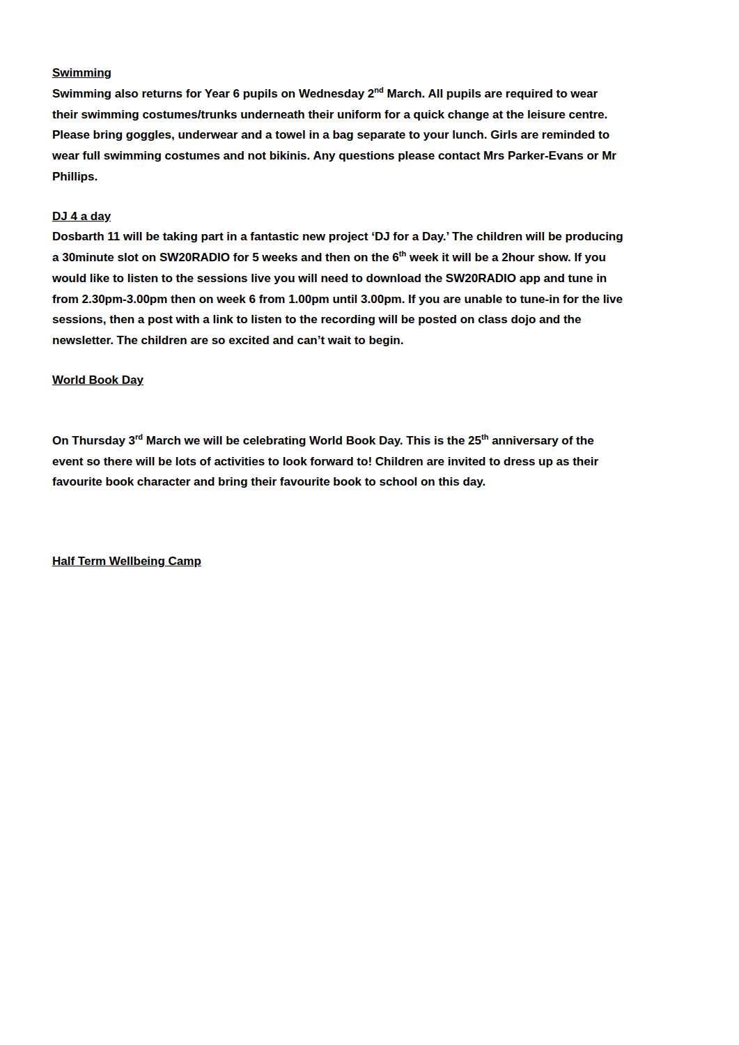Swimming
Swimming also returns for Year 6 pupils on Wednesday 2nd March. All pupils are required to wear their swimming costumes/trunks underneath their uniform for a quick change at the leisure centre. Please bring goggles, underwear and a towel in a bag separate to your lunch. Girls are reminded to wear full swimming costumes and not bikinis. Any questions please contact Mrs Parker-Evans or Mr Phillips.
DJ 4 a day
Dosbarth 11 will be taking part in a fantastic new project ‘DJ for a Day.’ The children will be producing a 30minute slot on SW20RADIO for 5 weeks and then on the 6th week it will be a 2hour show. If you would like to listen to the sessions live you will need to download the SW20RADIO app and tune in from 2.30pm-3.00pm then on week 6 from 1.00pm until 3.00pm. If you are unable to tune-in for the live sessions, then a post with a link to listen to the recording will be posted on class dojo and the newsletter. The children are so excited and can’t wait to begin.
World Book Day
On Thursday 3rd March we will be celebrating World Book Day. This is the 25th anniversary of the event so there will be lots of activities to look forward to! Children are invited to dress up as their favourite book character and bring their favourite book to school on this day.
Half Term Wellbeing Camp